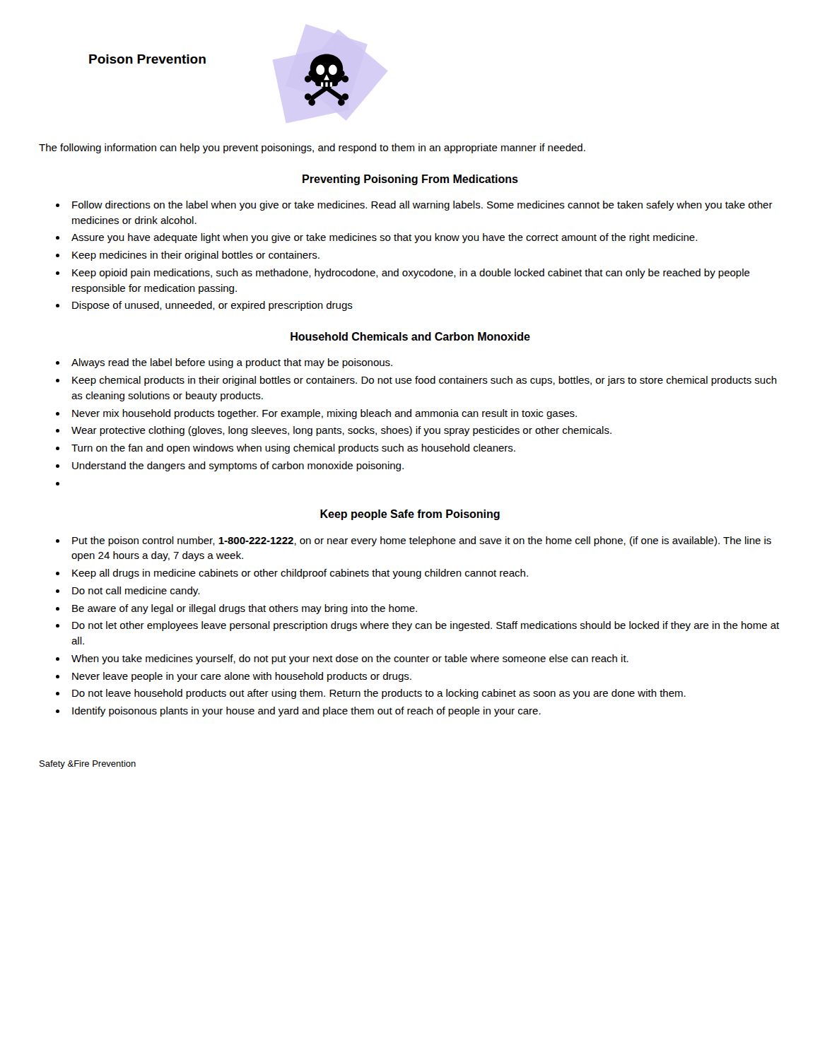Poison Prevention
The following information can help you prevent poisonings, and respond to them in an appropriate manner if needed.
Preventing Poisoning From Medications
Follow directions on the label when you give or take medicines. Read all warning labels. Some medicines cannot be taken safely when you take other medicines or drink alcohol.
Assure you have adequate light when you give or take medicines so that you know you have the correct amount of the right medicine.
Keep medicines in their original bottles or containers.
Keep opioid pain medications, such as methadone, hydrocodone, and oxycodone, in a double locked cabinet that can only be reached by people responsible for medication passing.
Dispose of unused, unneeded, or expired prescription drugs
Household Chemicals and Carbon Monoxide
Always read the label before using a product that may be poisonous.
Keep chemical products in their original bottles or containers. Do not use food containers such as cups, bottles, or jars to store chemical products such as cleaning solutions or beauty products.
Never mix household products together. For example, mixing bleach and ammonia can result in toxic gases.
Wear protective clothing (gloves, long sleeves, long pants, socks, shoes) if you spray pesticides or other chemicals.
Turn on the fan and open windows when using chemical products such as household cleaners.
Understand the dangers and symptoms of carbon monoxide poisoning.
Keep people Safe from Poisoning
Put the poison control number, 1-800-222-1222, on or near every home telephone and save it on the home cell phone, (if one is available). The line is open 24 hours a day, 7 days a week.
Keep all drugs in medicine cabinets or other childproof cabinets that young children cannot reach.
Do not call medicine candy.
Be aware of any legal or illegal drugs that others may bring into the home.
Do not let other employees leave personal prescription drugs where they can be ingested. Staff medications should be locked if they are in the home at all.
When you take medicines yourself, do not put your next dose on the counter or table where someone else can reach it.
Never leave people in your care alone with household products or drugs.
Do not leave household products out after using them. Return the products to a locking cabinet as soon as you are done with them.
Identify poisonous plants in your house and yard and place them out of reach of people in your care.
Safety &Fire Prevention